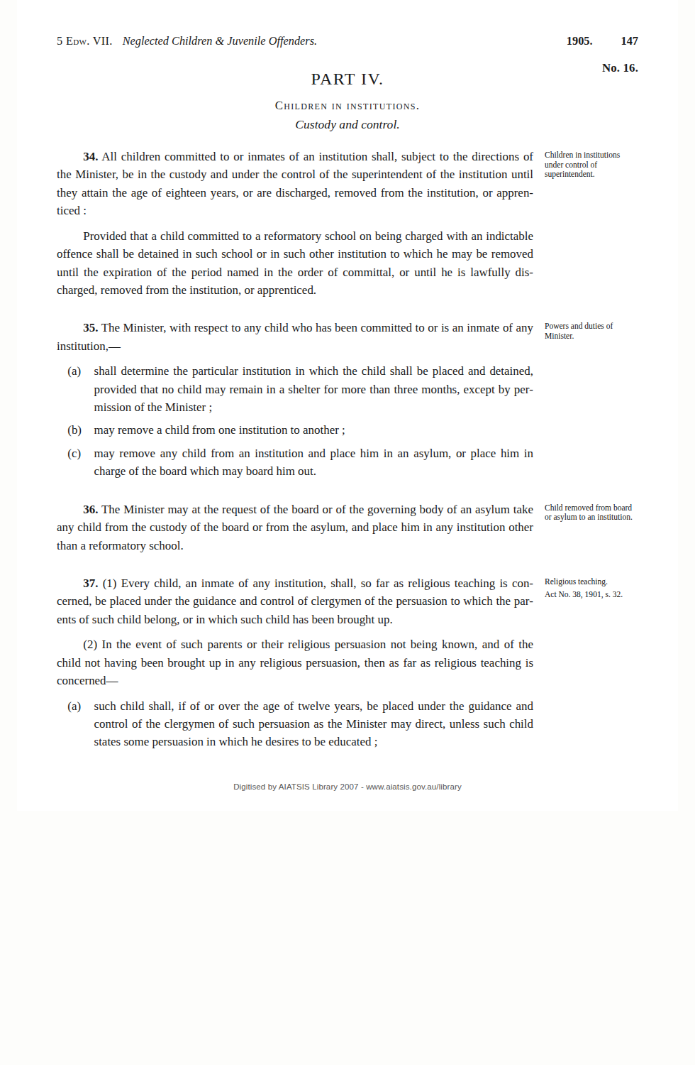5 Edw. VII. Neglected Children & Juvenile Offenders. 1905. 147
No. 16.
PART IV.
Children in institutions.
Custody and control.
34. All children committed to or inmates of an institution shall, subject to the directions of the Minister, be in the custody and under the control of the superintendent of the institution until they attain the age of eighteen years, or are discharged, removed from the institution, or apprenticed :
Provided that a child committed to a reformatory school on being charged with an indictable offence shall be detained in such school or in such other institution to which he may be removed until the expiration of the period named in the order of committal, or until he is lawfully discharged, removed from the institution, or apprenticed.
Children in institutions under control of superintendent.
35. The Minister, with respect to any child who has been committed to or is an inmate of any institution,—
(a) shall determine the particular institution in which the child shall be placed and detained, provided that no child may remain in a shelter for more than three months, except by permission of the Minister ;
(b) may remove a child from one institution to another ;
(c) may remove any child from an institution and place him in an asylum, or place him in charge of the board which may board him out.
Powers and duties of Minister.
36. The Minister may at the request of the board or of the governing body of an asylum take any child from the custody of the board or from the asylum, and place him in any institution other than a reformatory school.
Child removed from board or asylum to an institution.
37. (1) Every child, an inmate of any institution, shall, so far as religious teaching is concerned, be placed under the guidance and control of clergymen of the persuasion to which the parents of such child belong, or in which such child has been brought up.
(2) In the event of such parents or their religious persuasion not being known, and of the child not having been brought up in any religious persuasion, then as far as religious teaching is concerned—
(a) such child shall, if of or over the age of twelve years, be placed under the guidance and control of the clergymen of such persuasion as the Minister may direct, unless such child states some persuasion in which he desires to be educated ;
Religious teaching. Act No. 38, 1901, s. 32.
Digitised by AIATSIS Library 2007 - www.aiatsis.gov.au/library